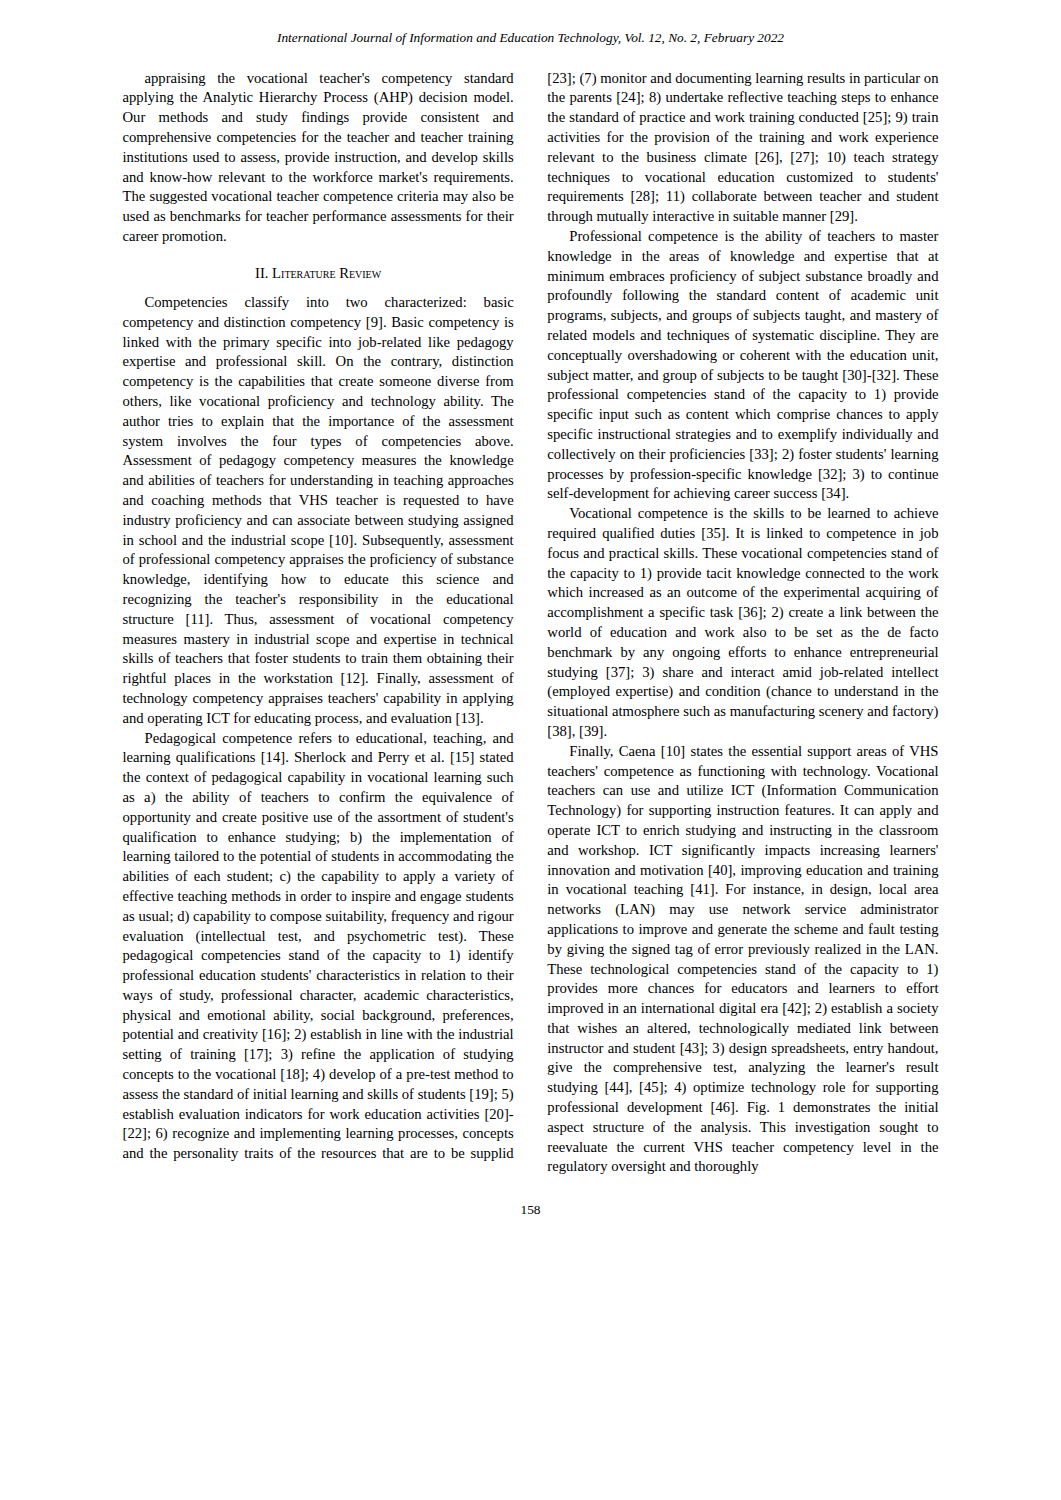International Journal of Information and Education Technology, Vol. 12, No. 2, February 2022
appraising the vocational teacher's competency standard applying the Analytic Hierarchy Process (AHP) decision model. Our methods and study findings provide consistent and comprehensive competencies for the teacher and teacher training institutions used to assess, provide instruction, and develop skills and know-how relevant to the workforce market's requirements. The suggested vocational teacher competence criteria may also be used as benchmarks for teacher performance assessments for their career promotion.
II. Literature Review
Competencies classify into two characterized: basic competency and distinction competency [9]. Basic competency is linked with the primary specific into job-related like pedagogy expertise and professional skill. On the contrary, distinction competency is the capabilities that create someone diverse from others, like vocational proficiency and technology ability. The author tries to explain that the importance of the assessment system involves the four types of competencies above. Assessment of pedagogy competency measures the knowledge and abilities of teachers for understanding in teaching approaches and coaching methods that VHS teacher is requested to have industry proficiency and can associate between studying assigned in school and the industrial scope [10]. Subsequently, assessment of professional competency appraises the proficiency of substance knowledge, identifying how to educate this science and recognizing the teacher's responsibility in the educational structure [11]. Thus, assessment of vocational competency measures mastery in industrial scope and expertise in technical skills of teachers that foster students to train them obtaining their rightful places in the workstation [12]. Finally, assessment of technology competency appraises teachers' capability in applying and operating ICT for educating process, and evaluation [13].
Pedagogical competence refers to educational, teaching, and learning qualifications [14]. Sherlock and Perry et al. [15] stated the context of pedagogical capability in vocational learning such as a) the ability of teachers to confirm the equivalence of opportunity and create positive use of the assortment of student's qualification to enhance studying; b) the implementation of learning tailored to the potential of students in accommodating the abilities of each student; c) the capability to apply a variety of effective teaching methods in order to inspire and engage students as usual; d) capability to compose suitability, frequency and rigour evaluation (intellectual test, and psychometric test). These pedagogical competencies stand of the capacity to 1) identify professional education students' characteristics in relation to their ways of study, professional character, academic characteristics, physical and emotional ability, social background, preferences, potential and creativity [16]; 2) establish in line with the industrial setting of training [17]; 3) refine the application of studying concepts to the vocational [18]; 4) develop of a pre-test method to assess the standard of initial learning and skills of students [19]; 5) establish evaluation indicators for work education activities [20]-[22]; 6) recognize and implementing learning processes, concepts and the personality traits of the resources that are to be supplid [23]; (7) monitor and documenting learning results in particular on the parents [24]; 8) undertake reflective teaching steps to enhance the standard of practice and work training conducted [25]; 9) train activities for the provision of the training and work experience relevant to the business climate [26], [27]; 10) teach strategy techniques to vocational education customized to students' requirements [28]; 11) collaborate between teacher and student through mutually interactive in suitable manner [29].
Professional competence is the ability of teachers to master knowledge in the areas of knowledge and expertise that at minimum embraces proficiency of subject substance broadly and profoundly following the standard content of academic unit programs, subjects, and groups of subjects taught, and mastery of related models and techniques of systematic discipline. They are conceptually overshadowing or coherent with the education unit, subject matter, and group of subjects to be taught [30]-[32]. These professional competencies stand of the capacity to 1) provide specific input such as content which comprise chances to apply specific instructional strategies and to exemplify individually and collectively on their proficiencies [33]; 2) foster students' learning processes by profession-specific knowledge [32]; 3) to continue self-development for achieving career success [34].
Vocational competence is the skills to be learned to achieve required qualified duties [35]. It is linked to competence in job focus and practical skills. These vocational competencies stand of the capacity to 1) provide tacit knowledge connected to the work which increased as an outcome of the experimental acquiring of accomplishment a specific task [36]; 2) create a link between the world of education and work also to be set as the de facto benchmark by any ongoing efforts to enhance entrepreneurial studying [37]; 3) share and interact amid job-related intellect (employed expertise) and condition (chance to understand in the situational atmosphere such as manufacturing scenery and factory) [38], [39].
Finally, Caena [10] states the essential support areas of VHS teachers' competence as functioning with technology. Vocational teachers can use and utilize ICT (Information Communication Technology) for supporting instruction features. It can apply and operate ICT to enrich studying and instructing in the classroom and workshop. ICT significantly impacts increasing learners' innovation and motivation [40], improving education and training in vocational teaching [41]. For instance, in design, local area networks (LAN) may use network service administrator applications to improve and generate the scheme and fault testing by giving the signed tag of error previously realized in the LAN. These technological competencies stand of the capacity to 1) provides more chances for educators and learners to effort improved in an international digital era [42]; 2) establish a society that wishes an altered, technologically mediated link between instructor and student [43]; 3) design spreadsheets, entry handout, give the comprehensive test, analyzing the learner's result studying [44], [45]; 4) optimize technology role for supporting professional development [46]. Fig. 1 demonstrates the initial aspect structure of the analysis. This investigation sought to reevaluate the current VHS teacher competency level in the regulatory oversight and thoroughly
158